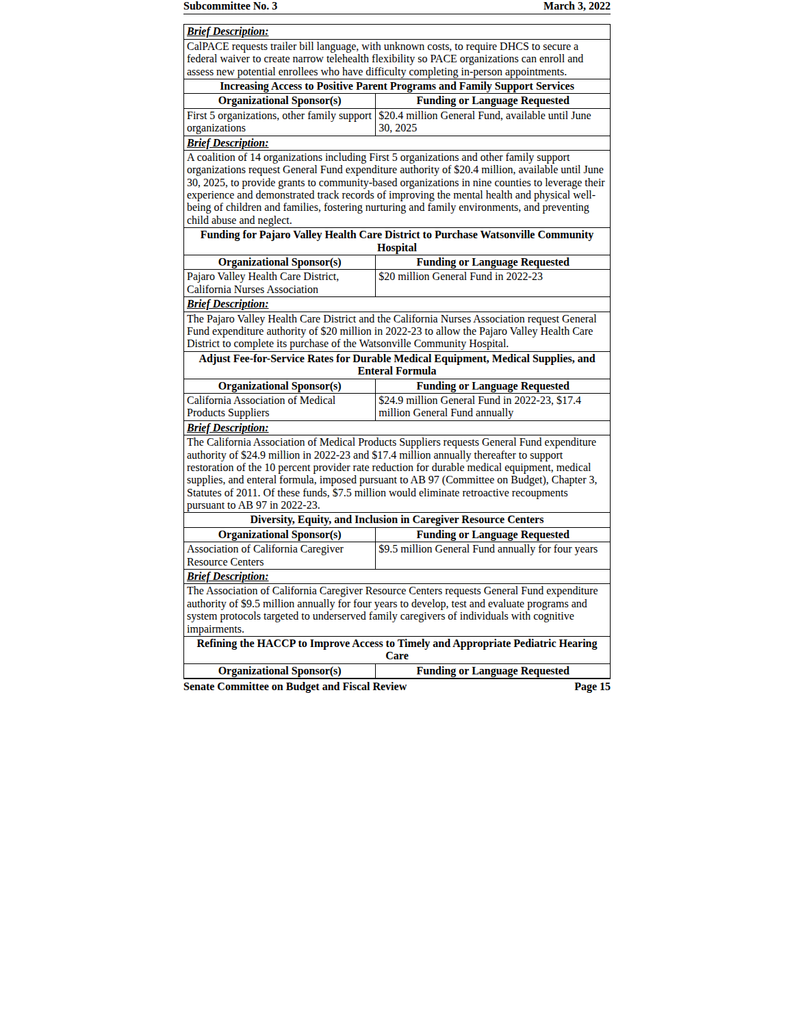Subcommittee No. 3 March 3, 2022
| Brief Description: |
| CalPACE requests trailer bill language, with unknown costs, to require DHCS to secure a federal waiver to create narrow telehealth flexibility so PACE organizations can enroll and assess new potential enrollees who have difficulty completing in-person appointments. |
| Increasing Access to Positive Parent Programs and Family Support Services |
| Organizational Sponsor(s) | Funding or Language Requested |
| First 5 organizations, other family support organizations | $20.4 million General Fund, available until June 30, 2025 |
| Brief Description: |
| A coalition of 14 organizations including First 5 organizations and other family support organizations request General Fund expenditure authority of $20.4 million, available until June 30, 2025, to provide grants to community-based organizations in nine counties to leverage their experience and demonstrated track records of improving the mental health and physical well-being of children and families, fostering nurturing and family environments, and preventing child abuse and neglect. |
| Funding for Pajaro Valley Health Care District to Purchase Watsonville Community Hospital |
| Organizational Sponsor(s) | Funding or Language Requested |
| Pajaro Valley Health Care District, California Nurses Association | $20 million General Fund in 2022-23 |
| Brief Description: |
| The Pajaro Valley Health Care District and the California Nurses Association request General Fund expenditure authority of $20 million in 2022-23 to allow the Pajaro Valley Health Care District to complete its purchase of the Watsonville Community Hospital. |
| Adjust Fee-for-Service Rates for Durable Medical Equipment, Medical Supplies, and Enteral Formula |
| Organizational Sponsor(s) | Funding or Language Requested |
| California Association of Medical Products Suppliers | $24.9 million General Fund in 2022-23, $17.4 million General Fund annually |
| Brief Description: |
| The California Association of Medical Products Suppliers requests General Fund expenditure authority of $24.9 million in 2022-23 and $17.4 million annually thereafter to support restoration of the 10 percent provider rate reduction for durable medical equipment, medical supplies, and enteral formula, imposed pursuant to AB 97 (Committee on Budget), Chapter 3, Statutes of 2011. Of these funds, $7.5 million would eliminate retroactive recoupments pursuant to AB 97 in 2022-23. |
| Diversity, Equity, and Inclusion in Caregiver Resource Centers |
| Organizational Sponsor(s) | Funding or Language Requested |
| Association of California Caregiver Resource Centers | $9.5 million General Fund annually for four years |
| Brief Description: |
| The Association of California Caregiver Resource Centers requests General Fund expenditure authority of $9.5 million annually for four years to develop, test and evaluate programs and system protocols targeted to underserved family caregivers of individuals with cognitive impairments. |
| Refining the HACCP to Improve Access to Timely and Appropriate Pediatric Hearing Care |
| Organizational Sponsor(s) | Funding or Language Requested |
Senate Committee on Budget and Fiscal Review Page 15